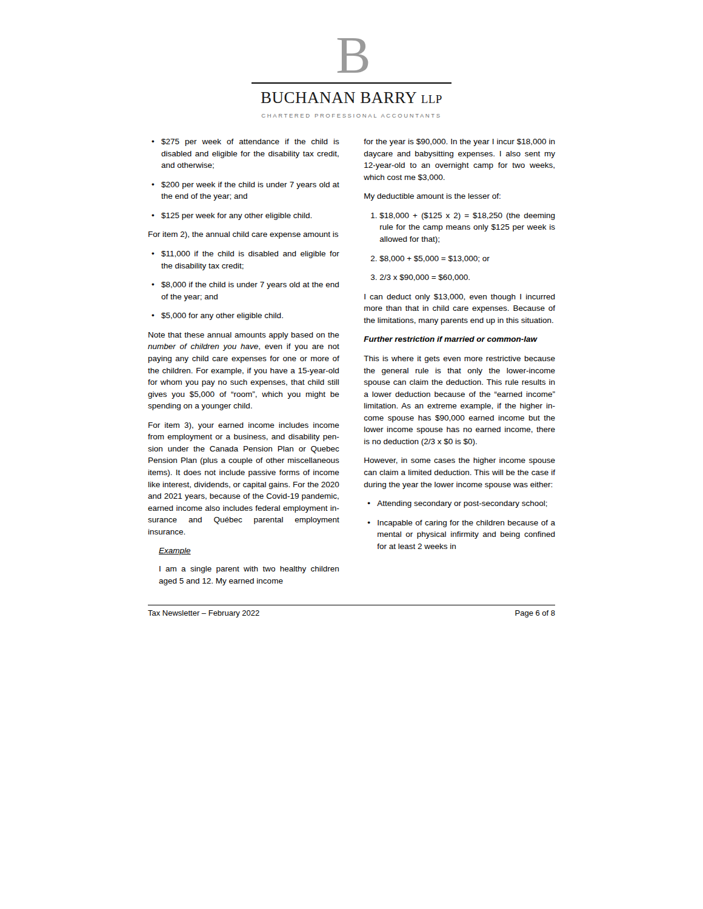B
BUCHANAN BARRY LLP
CHARTERED PROFESSIONAL ACCOUNTANTS
$275 per week of attendance if the child is disabled and eligible for the disability tax credit, and otherwise;
$200 per week if the child is under 7 years old at the end of the year; and
$125 per week for any other eligible child.
For item 2), the annual child care expense amount is
$11,000 if the child is disabled and eligible for the disability tax credit;
$8,000 if the child is under 7 years old at the end of the year; and
$5,000 for any other eligible child.
Note that these annual amounts apply based on the number of children you have, even if you are not paying any child care expenses for one or more of the children. For example, if you have a 15-year-old for whom you pay no such expenses, that child still gives you $5,000 of “room”, which you might be spending on a younger child.
For item 3), your earned income includes income from employment or a business, and disability pension under the Canada Pension Plan or Quebec Pension Plan (plus a couple of other miscellaneous items). It does not include passive forms of income like interest, dividends, or capital gains. For the 2020 and 2021 years, because of the Covid-19 pandemic, earned income also includes federal employment insurance and Québec parental employment insurance.
Example
I am a single parent with two healthy children aged 5 and 12. My earned income
for the year is $90,000. In the year I incur $18,000 in daycare and babysitting expenses. I also sent my 12-year-old to an overnight camp for two weeks, which cost me $3,000.
My deductible amount is the lesser of:
$18,000 + ($125 x 2) = $18,250 (the deeming rule for the camp means only $125 per week is allowed for that);
$8,000 + $5,000 = $13,000; or
2/3 x $90,000 = $60,000.
I can deduct only $13,000, even though I incurred more than that in child care expenses. Because of the limitations, many parents end up in this situation.
Further restriction if married or common-law
This is where it gets even more restrictive because the general rule is that only the lower-income spouse can claim the deduction. This rule results in a lower deduction because of the “earned income” limitation. As an extreme example, if the higher income spouse has $90,000 earned income but the lower income spouse has no earned income, there is no deduction (2/3 x $0 is $0).
However, in some cases the higher income spouse can claim a limited deduction. This will be the case if during the year the lower income spouse was either:
Attending secondary or post-secondary school;
Incapable of caring for the children because of a mental or physical infirmity and being confined for at least 2 weeks in
Tax Newsletter – February 2022
Page 6 of 8